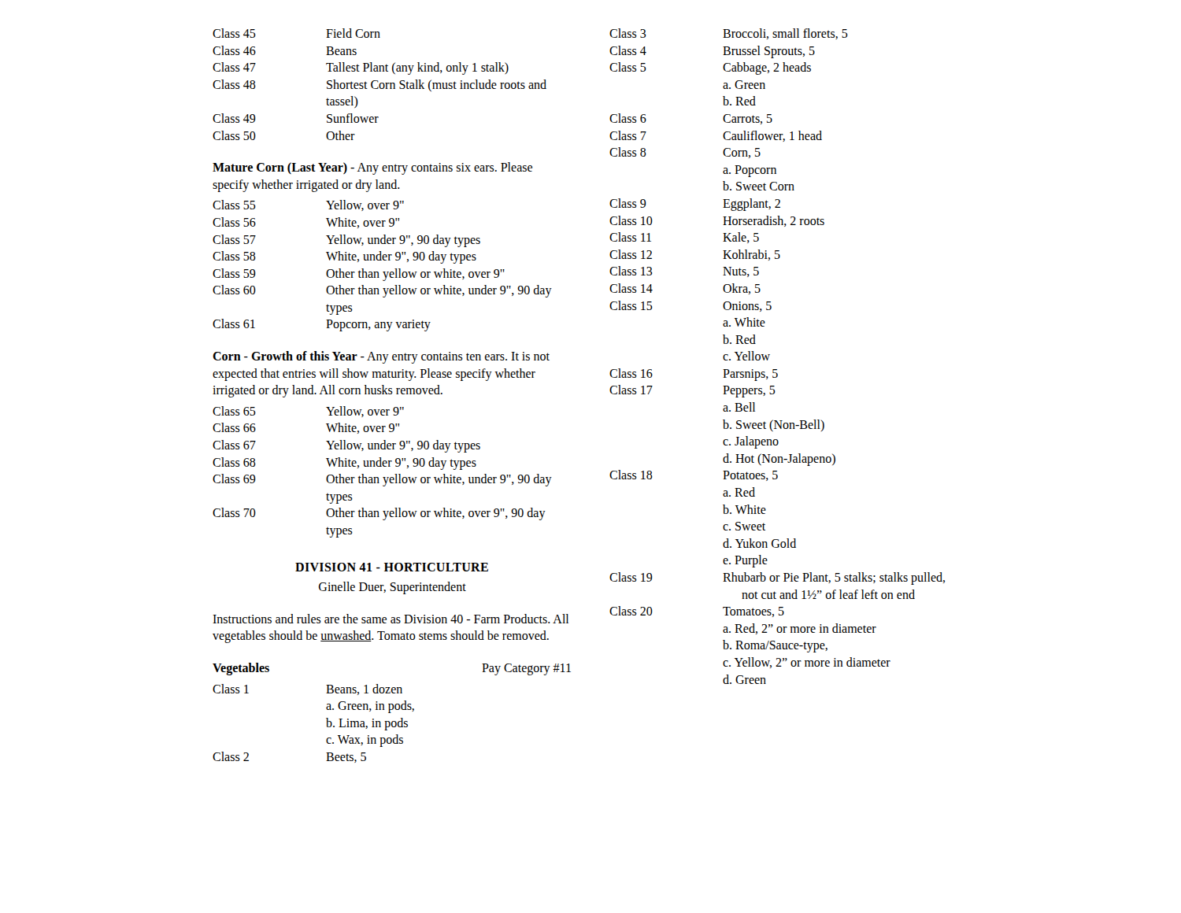Class 45
Field Corn
Class 46
Beans
Class 47
Tallest Plant (any kind, only 1 stalk)
Class 48
Shortest Corn Stalk (must include roots and tassel)
Class 49
Sunflower
Class 50
Other
Mature Corn (Last Year) - Any entry contains six ears. Please specify whether irrigated or dry land.
Class 55
Yellow, over 9"
Class 56
White, over 9"
Class 57
Yellow, under 9", 90 day types
Class 58
White, under 9", 90 day types
Class 59
Other than yellow or white, over 9"
Class 60
Other than yellow or white, under 9", 90 day types
Class 61
Popcorn, any variety
Corn - Growth of this Year - Any entry contains ten ears. It is not expected that entries will show maturity. Please specify whether irrigated or dry land. All corn husks removed.
Class 65
Yellow, over 9"
Class 66
White, over 9"
Class 67
Yellow, under 9", 90 day types
Class 68
White, under 9", 90 day types
Class 69
Other than yellow or white, under 9", 90 day types
Class 70
Other than yellow or white, over 9", 90 day types
DIVISION 41 - HORTICULTURE
Ginelle Duer, Superintendent
Instructions and rules are the same as Division 40 - Farm Products. All vegetables should be unwashed. Tomato stems should be removed.
Vegetables Pay Category #11
Class 1
Beans, 1 dozen
a. Green, in pods,
b. Lima, in pods
c. Wax, in pods
Class 2
Beets, 5
Class 3
Broccoli, small florets, 5
Class 4
Brussel Sprouts, 5
Class 5
Cabbage, 2 heads
a. Green
b. Red
Class 6
Carrots, 5
Class 7
Cauliflower, 1 head
Class 8
Corn, 5
a. Popcorn
b. Sweet Corn
Class 9
Eggplant, 2
Class 10
Horseradish, 2 roots
Class 11
Kale, 5
Class 12
Kohlrabi, 5
Class 13
Nuts, 5
Class 14
Okra, 5
Class 15
Onions, 5
a. White
b. Red
c. Yellow
Class 16
Parsnips, 5
Class 17
Peppers, 5
a. Bell
b. Sweet (Non-Bell)
c. Jalapeno
d. Hot (Non-Jalapeno)
Class 18
Potatoes, 5
a. Red
b. White
c. Sweet
d. Yukon Gold
e. Purple
Class 19
Rhubarb or Pie Plant, 5 stalks; stalks pulled, not cut and 1½” of leaf left on end
Class 20
Tomatoes, 5
a. Red, 2” or more in diameter
b. Roma/Sauce-type,
c. Yellow, 2” or more in diameter
d. Green